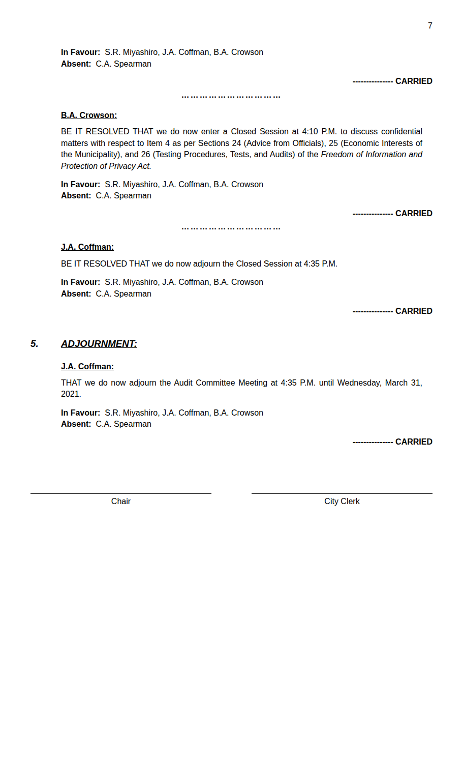7
In Favour: S.R. Miyashiro, J.A. Coffman, B.A. Crowson
Absent: C.A. Spearman
--------------- CARRIED
……………………………
B.A. Crowson:
BE IT RESOLVED THAT we do now enter a Closed Session at 4:10 P.M. to discuss confidential matters with respect to Item 4 as per Sections 24 (Advice from Officials), 25 (Economic Interests of the Municipality), and 26 (Testing Procedures, Tests, and Audits) of the Freedom of Information and Protection of Privacy Act.
In Favour: S.R. Miyashiro, J.A. Coffman, B.A. Crowson
Absent: C.A. Spearman
--------------- CARRIED
……………………………
J.A. Coffman:
BE IT RESOLVED THAT we do now adjourn the Closed Session at 4:35 P.M.
In Favour: S.R. Miyashiro, J.A. Coffman, B.A. Crowson
Absent: C.A. Spearman
--------------- CARRIED
5. ADJOURNMENT:
J.A. Coffman:
THAT we do now adjourn the Audit Committee Meeting at 4:35 P.M. until Wednesday, March 31, 2021.
In Favour: S.R. Miyashiro, J.A. Coffman, B.A. Crowson
Absent: C.A. Spearman
--------------- CARRIED
Chair
City Clerk